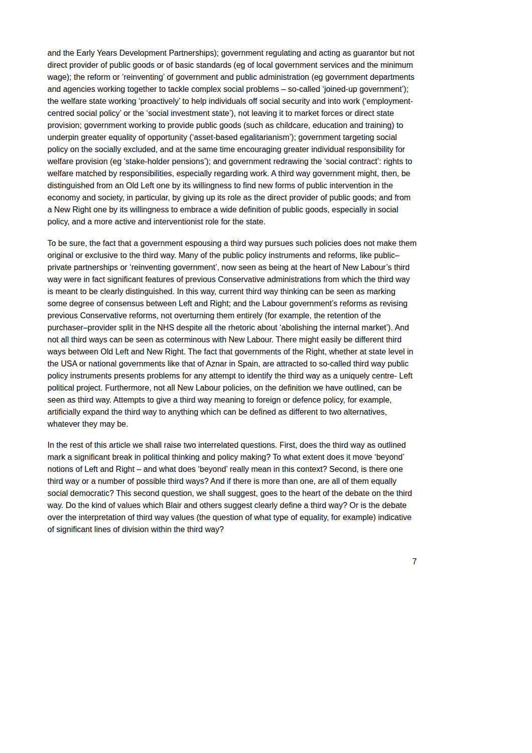and the Early Years Development Partnerships); government regulating and acting as guarantor but not direct provider of public goods or of basic standards (eg of local government services and the minimum wage); the reform or ‘reinventing’ of government and public administration (eg government departments and agencies working together to tackle complex social problems – so-called ‘joined-up government’); the welfare state working ‘proactively’ to help individuals off social security and into work (‘employment-centred social policy’ or the ‘social investment state’), not leaving it to market forces or direct state provision; government working to provide public goods (such as childcare, education and training) to underpin greater equality of opportunity (‘asset-based egalitarianism’); government targeting social policy on the socially excluded, and at the same time encouraging greater individual responsibility for welfare provision (eg ‘stake-holder pensions’); and government redrawing the ‘social contract’: rights to welfare matched by responsibilities, especially regarding work. A third way government might, then, be distinguished from an Old Left one by its willingness to find new forms of public intervention in the economy and society, in particular, by giving up its role as the direct provider of public goods; and from a New Right one by its willingness to embrace a wide definition of public goods, especially in social policy, and a more active and interventionist role for the state.
To be sure, the fact that a government espousing a third way pursues such policies does not make them original or exclusive to the third way. Many of the public policy instruments and reforms, like public–private partnerships or ‘reinventing government’, now seen as being at the heart of New Labour’s third way were in fact significant features of previous Conservative administrations from which the third way is meant to be clearly distinguished. In this way, current third way thinking can be seen as marking some degree of consensus between Left and Right; and the Labour government’s reforms as revising previous Conservative reforms, not overturning them entirely (for example, the retention of the purchaser–provider split in the NHS despite all the rhetoric about ‘abolishing the internal market’). And not all third ways can be seen as coterminous with New Labour. There might easily be different third ways between Old Left and New Right. The fact that governments of the Right, whether at state level in the USA or national governments like that of Aznar in Spain, are attracted to so-called third way public policy instruments presents problems for any attempt to identify the third way as a uniquely centre- Left political project. Furthermore, not all New Labour policies, on the definition we have outlined, can be seen as third way. Attempts to give a third way meaning to foreign or defence policy, for example, artificially expand the third way to anything which can be defined as different to two alternatives, whatever they may be.
In the rest of this article we shall raise two interrelated questions. First, does the third way as outlined mark a significant break in political thinking and policy making? To what extent does it move ‘beyond’ notions of Left and Right – and what does ‘beyond’ really mean in this context? Second, is there one third way or a number of possible third ways? And if there is more than one, are all of them equally social democratic? This second question, we shall suggest, goes to the heart of the debate on the third way. Do the kind of values which Blair and others suggest clearly define a third way? Or is the debate over the interpretation of third way values (the question of what type of equality, for example) indicative of significant lines of division within the third way?
7